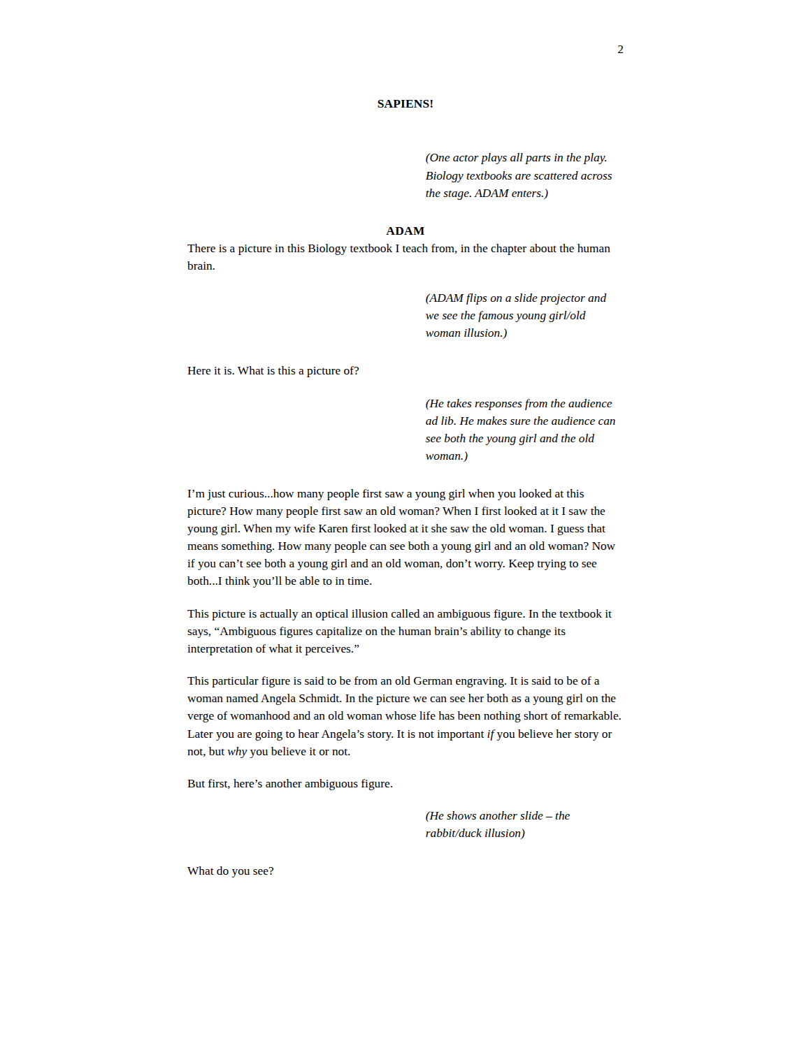2
SAPIENS!
(One actor plays all parts in the play. Biology textbooks are scattered across the stage. ADAM enters.)
ADAM
There is a picture in this Biology textbook I teach from, in the chapter about the human brain.
(ADAM flips on a slide projector and we see the famous young girl/old woman illusion.)
Here it is. What is this a picture of?
(He takes responses from the audience ad lib. He makes sure the audience can see both the young girl and the old woman.)
I’m just curious...how many people first saw a young girl when you looked at this picture? How many people first saw an old woman? When I first looked at it I saw the young girl. When my wife Karen first looked at it she saw the old woman. I guess that means something. How many people can see both a young girl and an old woman? Now if you can’t see both a young girl and an old woman, don’t worry. Keep trying to see both...I think you’ll be able to in time.
This picture is actually an optical illusion called an ambiguous figure. In the textbook it says, “Ambiguous figures capitalize on the human brain’s ability to change its interpretation of what it perceives.”
This particular figure is said to be from an old German engraving. It is said to be of a woman named Angela Schmidt. In the picture we can see her both as a young girl on the verge of womanhood and an old woman whose life has been nothing short of remarkable. Later you are going to hear Angela’s story. It is not important if you believe her story or not, but why you believe it or not.
But first, here’s another ambiguous figure.
(He shows another slide – the rabbit/duck illusion)
What do you see?